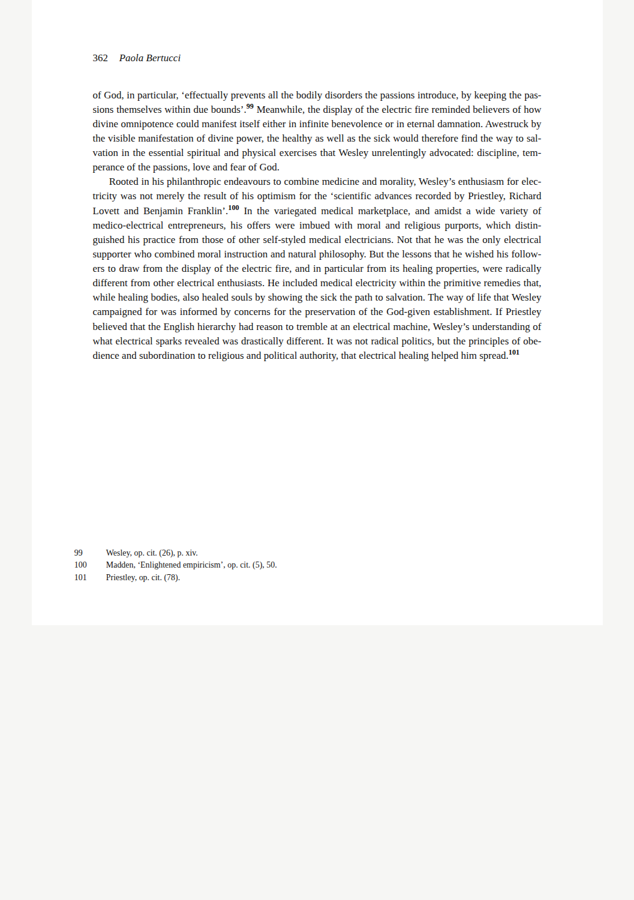362 Paola Bertucci
of God, in particular, ‘effectually prevents all the bodily disorders the passions introduce, by keeping the passions themselves within due bounds’.99 Meanwhile, the display of the electric fire reminded believers of how divine omnipotence could manifest itself either in infinite benevolence or in eternal damnation. Awestruck by the visible manifestation of divine power, the healthy as well as the sick would therefore find the way to salvation in the essential spiritual and physical exercises that Wesley unrelentingly advocated: discipline, temperance of the passions, love and fear of God.
Rooted in his philanthropic endeavours to combine medicine and morality, Wesley’s enthusiasm for electricity was not merely the result of his optimism for the ‘scientific advances recorded by Priestley, Richard Lovett and Benjamin Franklin’.100 In the variegated medical marketplace, and amidst a wide variety of medico-electrical entrepreneurs, his offers were imbued with moral and religious purports, which distinguished his practice from those of other self-styled medical electricians. Not that he was the only electrical supporter who combined moral instruction and natural philosophy. But the lessons that he wished his followers to draw from the display of the electric fire, and in particular from its healing properties, were radically different from other electrical enthusiasts. He included medical electricity within the primitive remedies that, while healing bodies, also healed souls by showing the sick the path to salvation. The way of life that Wesley campaigned for was informed by concerns for the preservation of the God-given establishment. If Priestley believed that the English hierarchy had reason to tremble at an electrical machine, Wesley’s understanding of what electrical sparks revealed was drastically different. It was not radical politics, but the principles of obedience and subordination to religious and political authority, that electrical healing helped him spread.101
99 Wesley, op. cit. (26), p. xiv.
100 Madden, ‘Enlightened empiricism’, op. cit. (5), 50.
101 Priestley, op. cit. (78).